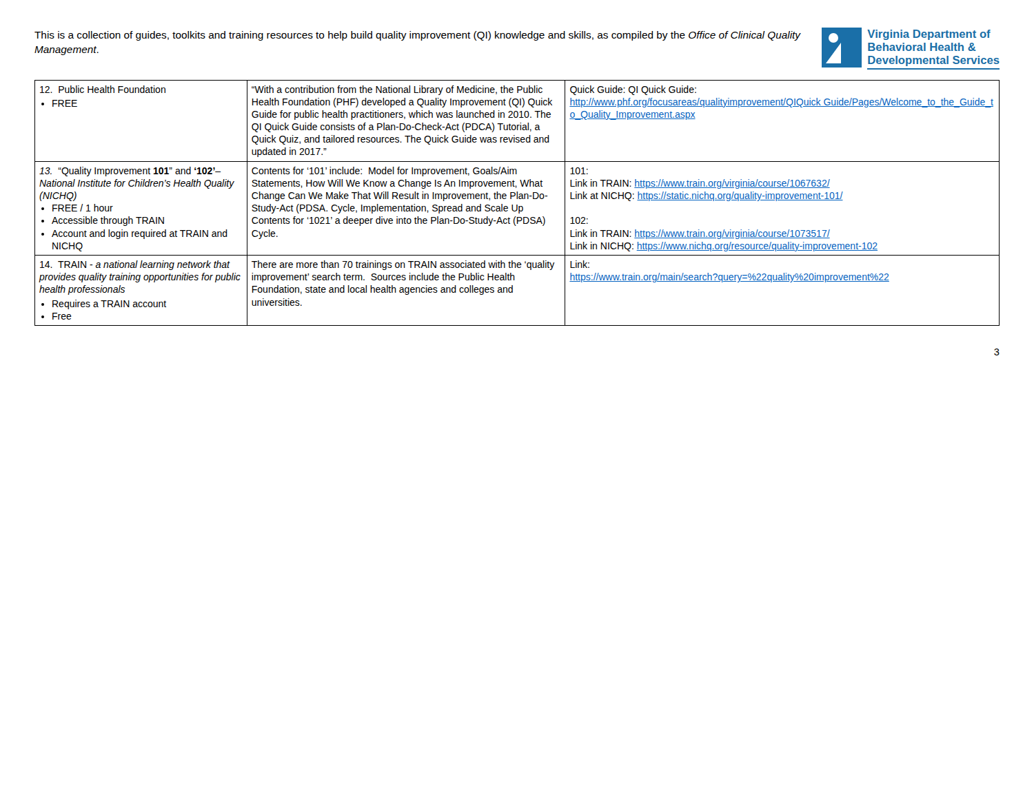This is a collection of guides, toolkits and training resources to help build quality improvement (QI) knowledge and skills, as compiled by the Office of Clinical Quality Management.
Virginia Department of
Behavioral Health &
Developmental Services
| 12. Public Health Foundation FREE | “With a contribution from the National Library of Medicine, the Public Health Foundation (PHF) developed a Quality Improvement (QI) Quick Guide for public health practitioners, which was launched in 2010. The QI Quick Guide consists of a Plan-Do-Check-Act (PDCA) Tutorial, a Quick Quiz, and tailored resources. The Quick Guide was revised and updated in 2017.” | Quick Guide: QI Quick Guide: http://www.phf.org/focusareas/qualityimprovement/QIQuick Guide/Pages/Welcome_to_the_Guide_to_Quality_Improvement.aspx |
| 13. “Quality Improvement 101 ” and ‘102’ – National Institute for Children’s Health Quality (NICHQ) FREE / 1 hour Accessible through TRAIN Account and login required at TRAIN and NICHQ | Contents for ‘101’ include: Model for Improvement, Goals/Aim Statements, How Will We Know a Change Is An Improvement, What Change Can We Make That Will Result in Improvement, the Plan-Do-Study-Act (PDSA. Cycle, Implementation, Spread and Scale Up Contents for ‘1021’ a deeper dive into the Plan-Do-Study-Act (PDSA) Cycle. | 101: Link in TRAIN: https://www.train.org/virginia/course/1067632/ Link at NICHQ: https://static.nichq.org/quality-improvement-101/ 102: Link in TRAIN: https://www.train.org/virginia/course/1073517/ Link in NICHQ: https://www.nichq.org/resource/quality-improvement-102 |
| 14. TRAIN - a national learning network that provides quality training opportunities for public health professionals Requires a TRAIN account Free | There are more than 70 trainings on TRAIN associated with the ‘quality improvement’ search term. Sources include the Public Health Foundation, state and local health agencies and colleges and universities. | Link: https://www.train.org/main/search?query=%22quality%20improvement%22 |
3